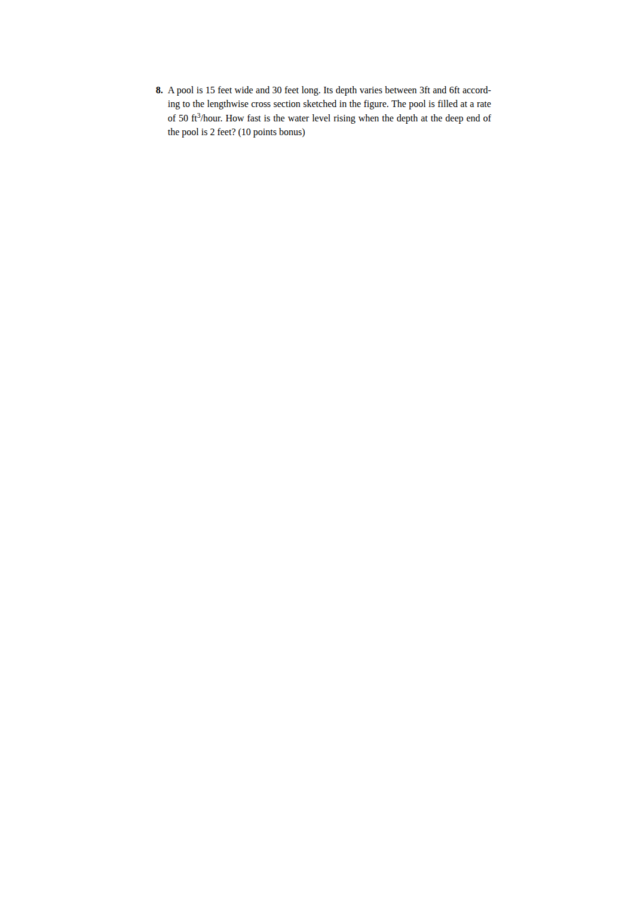8. A pool is 15 feet wide and 30 feet long. Its depth varies between 3ft and 6ft according to the lengthwise cross section sketched in the figure. The pool is filled at a rate of 50 ft3/hour. How fast is the water level rising when the depth at the deep end of the pool is 2 feet? (10 points bonus)